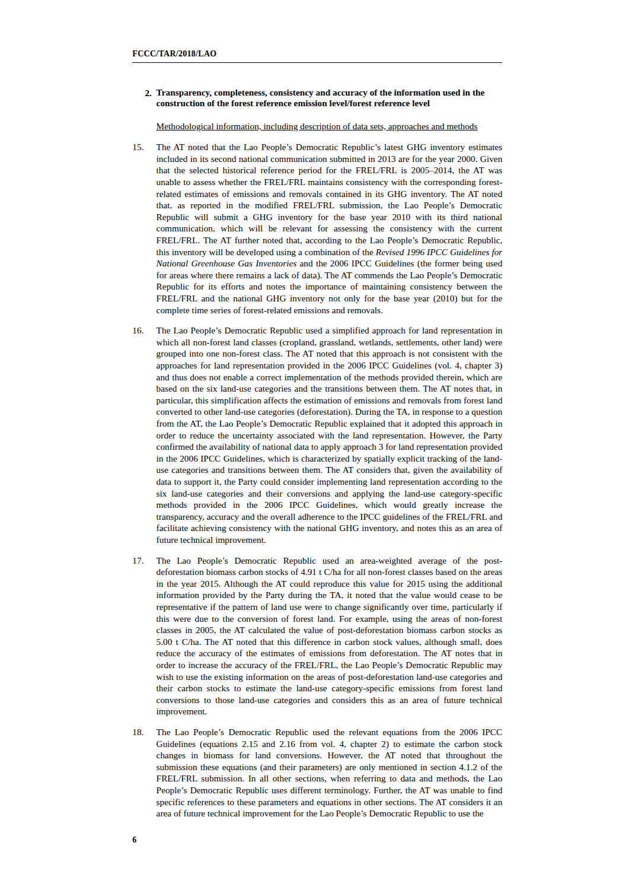FCCC/TAR/2018/LAO
2.
Transparency, completeness, consistency and accuracy of the information used in the construction of the forest reference emission level/forest reference level
Methodological information, including description of data sets, approaches and methods
15. The AT noted that the Lao People’s Democratic Republic’s latest GHG inventory estimates included in its second national communication submitted in 2013 are for the year 2000. Given that the selected historical reference period for the FREL/FRL is 2005–2014, the AT was unable to assess whether the FREL/FRL maintains consistency with the corresponding forest-related estimates of emissions and removals contained in its GHG inventory. The AT noted that, as reported in the modified FREL/FRL submission, the Lao People’s Democratic Republic will submit a GHG inventory for the base year 2010 with its third national communication, which will be relevant for assessing the consistency with the current FREL/FRL. The AT further noted that, according to the Lao People’s Democratic Republic, this inventory will be developed using a combination of the Revised 1996 IPCC Guidelines for National Greenhouse Gas Inventories and the 2006 IPCC Guidelines (the former being used for areas where there remains a lack of data). The AT commends the Lao People’s Democratic Republic for its efforts and notes the importance of maintaining consistency between the FREL/FRL and the national GHG inventory not only for the base year (2010) but for the complete time series of forest-related emissions and removals.
16. The Lao People’s Democratic Republic used a simplified approach for land representation in which all non-forest land classes (cropland, grassland, wetlands, settlements, other land) were grouped into one non-forest class. The AT noted that this approach is not consistent with the approaches for land representation provided in the 2006 IPCC Guidelines (vol. 4, chapter 3) and thus does not enable a correct implementation of the methods provided therein, which are based on the six land-use categories and the transitions between them. The AT notes that, in particular, this simplification affects the estimation of emissions and removals from forest land converted to other land-use categories (deforestation). During the TA, in response to a question from the AT, the Lao People’s Democratic Republic explained that it adopted this approach in order to reduce the uncertainty associated with the land representation. However, the Party confirmed the availability of national data to apply approach 3 for land representation provided in the 2006 IPCC Guidelines, which is characterized by spatially explicit tracking of the land-use categories and transitions between them. The AT considers that, given the availability of data to support it, the Party could consider implementing land representation according to the six land-use categories and their conversions and applying the land-use category-specific methods provided in the 2006 IPCC Guidelines, which would greatly increase the transparency, accuracy and the overall adherence to the IPCC guidelines of the FREL/FRL and facilitate achieving consistency with the national GHG inventory, and notes this as an area of future technical improvement.
17. The Lao People’s Democratic Republic used an area-weighted average of the post-deforestation biomass carbon stocks of 4.91 t C/ha for all non-forest classes based on the areas in the year 2015. Although the AT could reproduce this value for 2015 using the additional information provided by the Party during the TA, it noted that the value would cease to be representative if the pattern of land use were to change significantly over time, particularly if this were due to the conversion of forest land. For example, using the areas of non-forest classes in 2005, the AT calculated the value of post-deforestation biomass carbon stocks as 5.00 t C/ha. The AT noted that this difference in carbon stock values, although small, does reduce the accuracy of the estimates of emissions from deforestation. The AT notes that in order to increase the accuracy of the FREL/FRL, the Lao People’s Democratic Republic may wish to use the existing information on the areas of post-deforestation land-use categories and their carbon stocks to estimate the land-use category-specific emissions from forest land conversions to those land-use categories and considers this as an area of future technical improvement.
18. The Lao People’s Democratic Republic used the relevant equations from the 2006 IPCC Guidelines (equations 2.15 and 2.16 from vol. 4, chapter 2) to estimate the carbon stock changes in biomass for land conversions. However, the AT noted that throughout the submission these equations (and their parameters) are only mentioned in section 4.1.2 of the FREL/FRL submission. In all other sections, when referring to data and methods, the Lao People’s Democratic Republic uses different terminology. Further, the AT was unable to find specific references to these parameters and equations in other sections. The AT considers it an area of future technical improvement for the Lao People’s Democratic Republic to use the
6